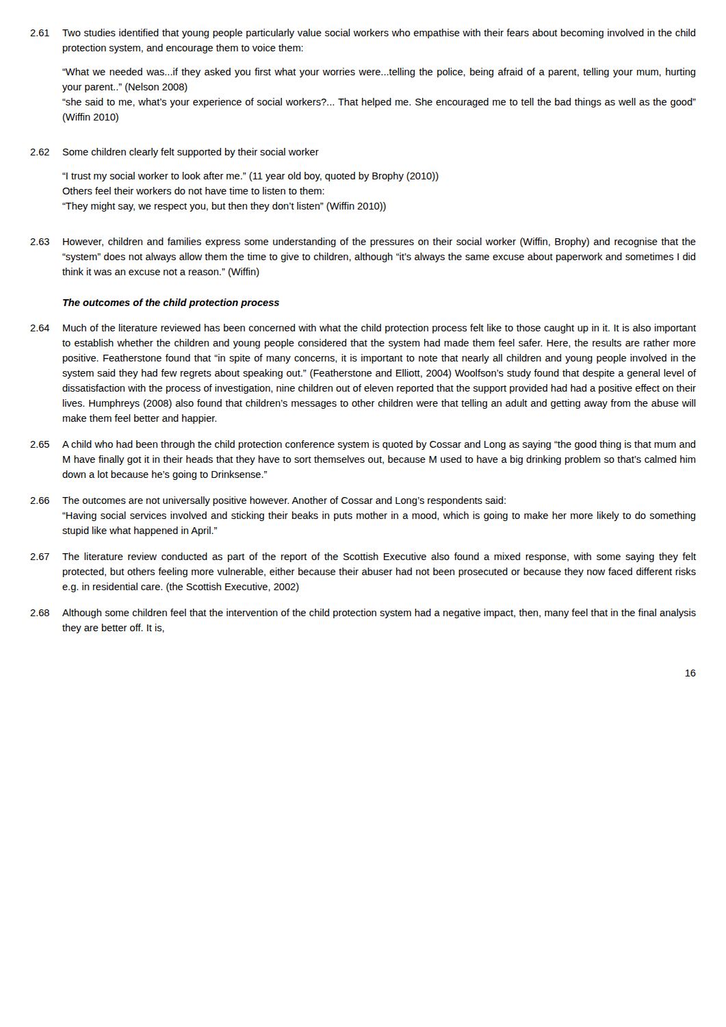2.61
Two studies identified that young people particularly value social workers who empathise with their fears about becoming involved in the child protection system, and encourage them to voice them:
“What we needed was...if they asked you first what your worries were...telling the police, being afraid of a parent, telling your mum, hurting your parent..” (Nelson 2008)
“she said to me, what’s your experience of social workers?... That helped me. She encouraged me to tell the bad things as well as the good” (Wiffin 2010)
2.62
Some children clearly felt supported by their social worker
“I trust my social worker to look after me.” (11 year old boy, quoted by Brophy (2010))
Others feel their workers do not have time to listen to them:
“They might say, we respect you, but then they don’t listen” (Wiffin 2010))
2.63
However, children and families express some understanding of the pressures on their social worker (Wiffin, Brophy) and recognise that the “system” does not always allow them the time to give to children, although “it’s always the same excuse about paperwork and sometimes I did think it was an excuse not a reason.” (Wiffin)
The outcomes of the child protection process
2.64
Much of the literature reviewed has been concerned with what the child protection process felt like to those caught up in it. It is also important to establish whether the children and young people considered that the system had made them feel safer. Here, the results are rather more positive. Featherstone found that “in spite of many concerns, it is important to note that nearly all children and young people involved in the system said they had few regrets about speaking out.” (Featherstone and Elliott, 2004) Woolfson’s study found that despite a general level of dissatisfaction with the process of investigation, nine children out of eleven reported that the support provided had had a positive effect on their lives. Humphreys (2008) also found that children’s messages to other children were that telling an adult and getting away from the abuse will make them feel better and happier.
2.65
A child who had been through the child protection conference system is quoted by Cossar and Long as saying “the good thing is that mum and M have finally got it in their heads that they have to sort themselves out, because M used to have a big drinking problem so that’s calmed him down a lot because he’s going to Drinksense.”
2.66
The outcomes are not universally positive however. Another of Cossar and Long’s respondents said:
“Having social services involved and sticking their beaks in puts mother in a mood, which is going to make her more likely to do something stupid like what happened in April.”
2.67
The literature review conducted as part of the report of the Scottish Executive also found a mixed response, with some saying they felt protected, but others feeling more vulnerable, either because their abuser had not been prosecuted or because they now faced different risks e.g. in residential care. (the Scottish Executive, 2002)
2.68
Although some children feel that the intervention of the child protection system had a negative impact, then, many feel that in the final analysis they are better off. It is,
16